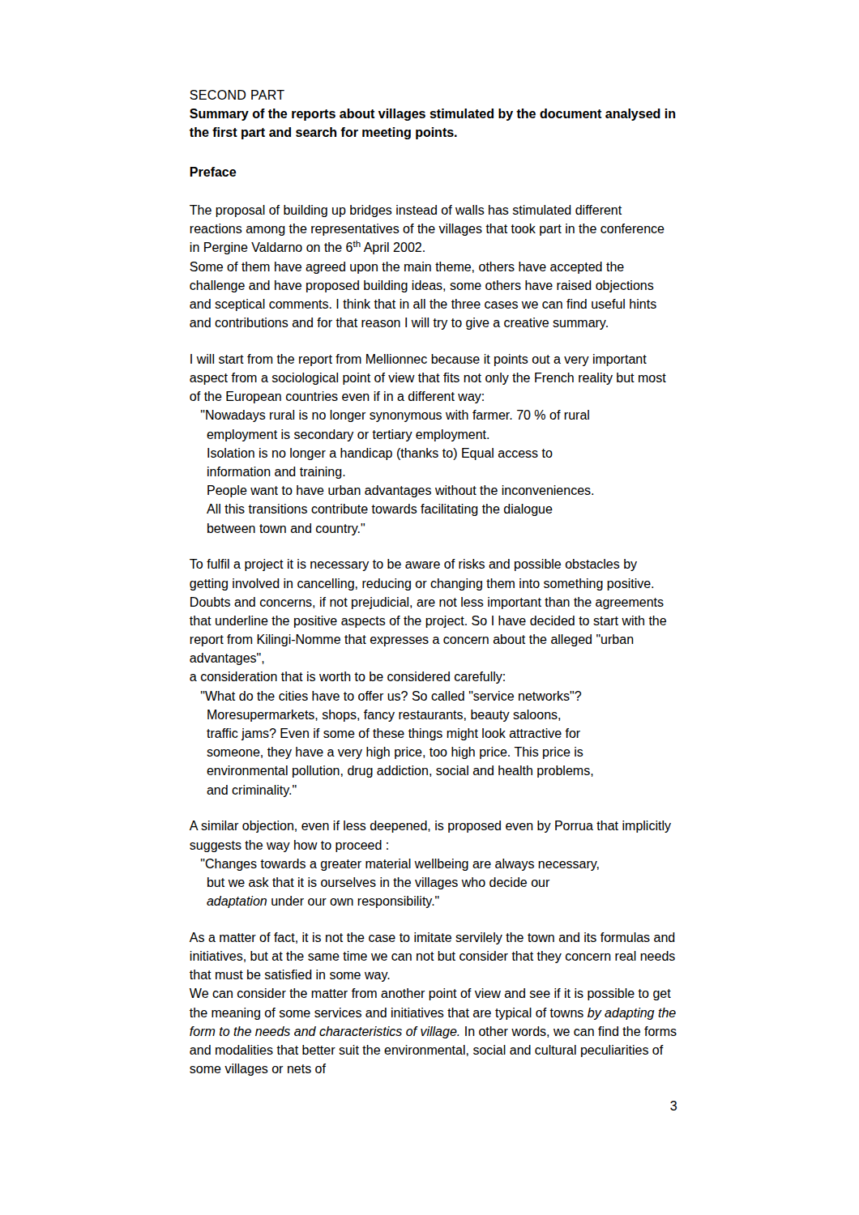SECOND PART
Summary of the reports about villages stimulated by the document analysed in the first part and search for meeting points.
Preface
The proposal of building up bridges instead of walls has stimulated different reactions among the representatives of the villages that took part in the conference in Pergine Valdarno on the 6th April 2002.
Some of them have agreed upon the main theme, others have accepted the challenge and have proposed building ideas, some others have raised objections and sceptical comments. I think that in all the three cases we can find useful hints and contributions and for that reason I will try to give a creative summary.
I will start from the report from Mellionnec because it points out a very important aspect from a sociological point of view that fits not only the French reality but most of the European countries even if in a different way:
"Nowadays rural is no longer synonymous with farmer. 70 % of rural
employment is secondary or tertiary employment.
Isolation is no longer a handicap (thanks to) Equal access to
information and training.
People want to have urban advantages without the inconveniences.
All this transitions contribute towards facilitating the dialogue
between town and country."
To fulfil a project it is necessary to be aware of risks and possible obstacles by getting involved in cancelling, reducing or changing them into something positive. Doubts and concerns, if not prejudicial, are not less important than the agreements that underline the positive aspects of the project. So I have decided to start with the report from Kilingi-Nomme that expresses a concern about the alleged "urban advantages",
a consideration that is worth to be considered carefully:
"What do the cities have to offer us? So called "service networks"?
Moresupermarkets, shops, fancy restaurants, beauty saloons,
traffic jams? Even if some of these things might look attractive for
someone, they have a very high price, too high price. This price is
environmental pollution, drug addiction, social and health problems,
and criminality."
A similar objection, even if less deepened, is proposed even by Porrua that implicitly suggests the way how to proceed :
"Changes towards a greater material wellbeing are always necessary,
but we ask that it is ourselves in the villages who decide our
adaptation under our own responsibility."
As a matter of fact, it is not the case to imitate servilely the town and its formulas and initiatives, but at the same time we can not but consider that they concern real needs that must be satisfied in some way.
We can consider the matter from another point of view and see if it is possible to get the meaning of some services and initiatives that are typical of towns by adapting the form to the needs and characteristics of village. In other words, we can find the forms and modalities that better suit the environmental, social and cultural peculiarities of some villages or nets of
3